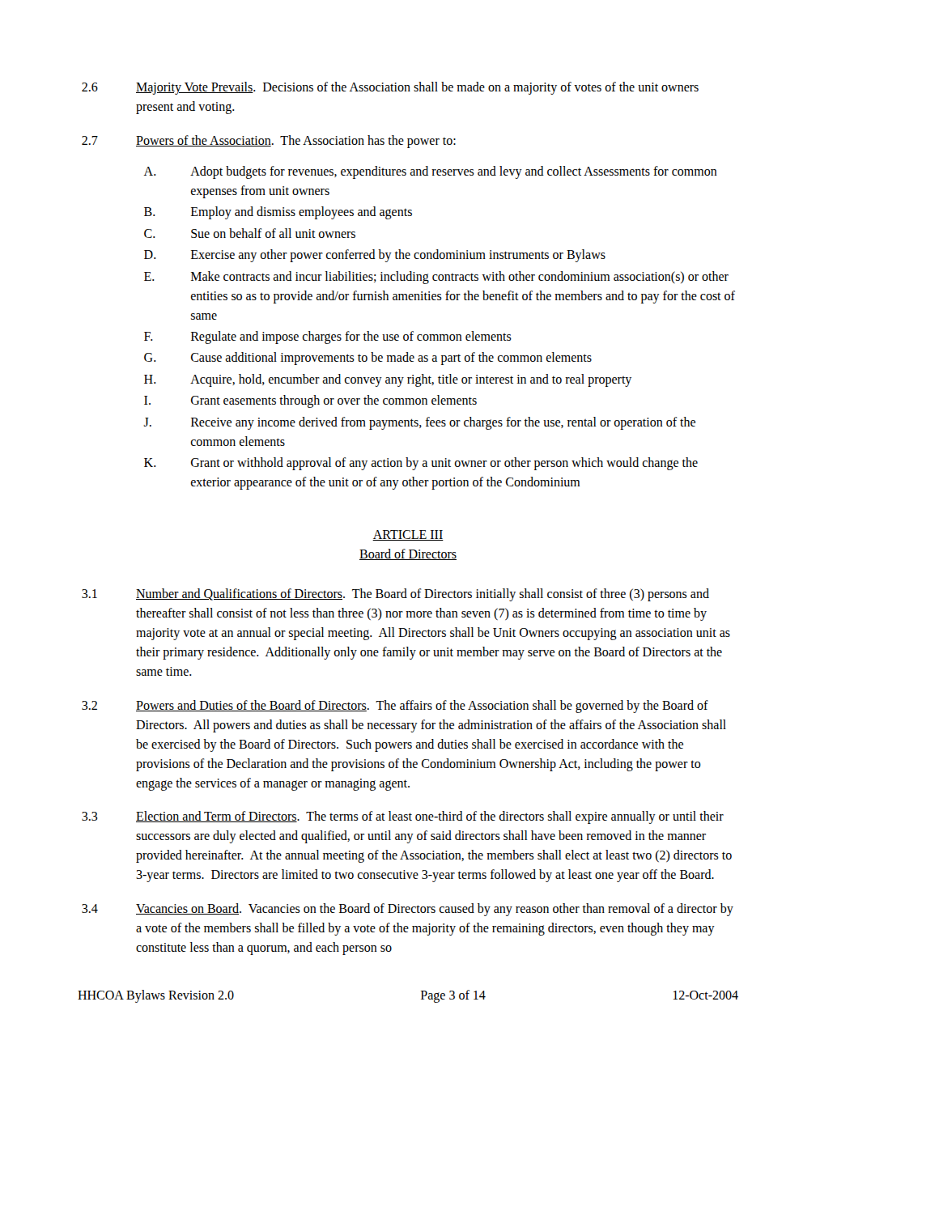2.6
Majority Vote Prevails. Decisions of the Association shall be made on a majority of votes of the unit owners present and voting.
2.7
Powers of the Association. The Association has the power to:
A. Adopt budgets for revenues, expenditures and reserves and levy and collect Assessments for common expenses from unit owners
B. Employ and dismiss employees and agents
C. Sue on behalf of all unit owners
D. Exercise any other power conferred by the condominium instruments or Bylaws
E. Make contracts and incur liabilities; including contracts with other condominium association(s) or other entities so as to provide and/or furnish amenities for the benefit of the members and to pay for the cost of same
F. Regulate and impose charges for the use of common elements
G. Cause additional improvements to be made as a part of the common elements
H. Acquire, hold, encumber and convey any right, title or interest in and to real property
I. Grant easements through or over the common elements
J. Receive any income derived from payments, fees or charges for the use, rental or operation of the common elements
K. Grant or withhold approval of any action by a unit owner or other person which would change the exterior appearance of the unit or of any other portion of the Condominium
ARTICLE III
Board of Directors
3.1
Number and Qualifications of Directors. The Board of Directors initially shall consist of three (3) persons and thereafter shall consist of not less than three (3) nor more than seven (7) as is determined from time to time by majority vote at an annual or special meeting. All Directors shall be Unit Owners occupying an association unit as their primary residence. Additionally only one family or unit member may serve on the Board of Directors at the same time.
3.2
Powers and Duties of the Board of Directors. The affairs of the Association shall be governed by the Board of Directors. All powers and duties as shall be necessary for the administration of the affairs of the Association shall be exercised by the Board of Directors. Such powers and duties shall be exercised in accordance with the provisions of the Declaration and the provisions of the Condominium Ownership Act, including the power to engage the services of a manager or managing agent.
3.3
Election and Term of Directors. The terms of at least one-third of the directors shall expire annually or until their successors are duly elected and qualified, or until any of said directors shall have been removed in the manner provided hereinafter. At the annual meeting of the Association, the members shall elect at least two (2) directors to 3-year terms. Directors are limited to two consecutive 3-year terms followed by at least one year off the Board.
3.4
Vacancies on Board. Vacancies on the Board of Directors caused by any reason other than removal of a director by a vote of the members shall be filled by a vote of the majority of the remaining directors, even though they may constitute less than a quorum, and each person so
HHCOA Bylaws Revision 2.0
Page 3 of 14
12-Oct-2004